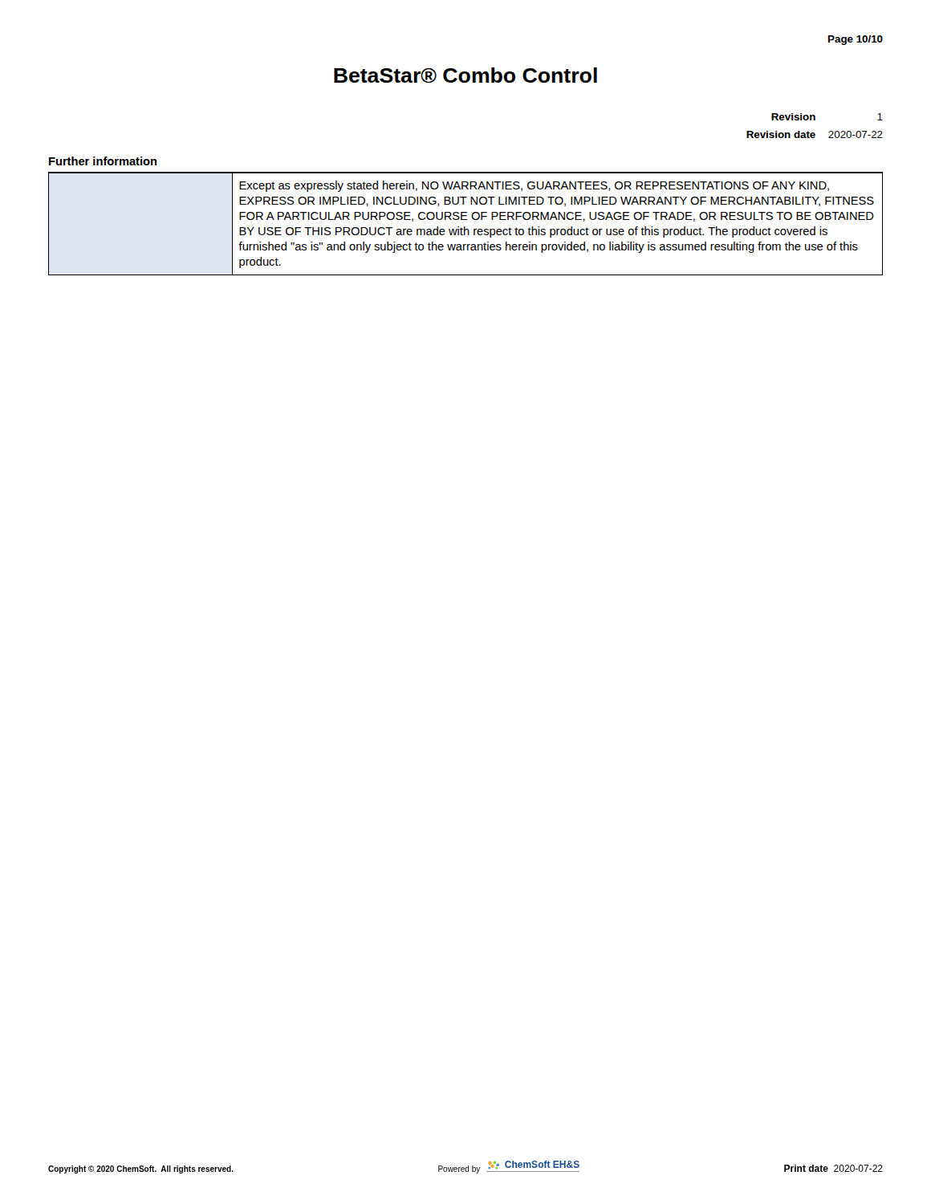Page 10/10
BetaStar® Combo Control
Revision 1
Revision date 2020-07-22
Further information
| | Except as expressly stated herein, NO WARRANTIES, GUARANTEES, OR REPRESENTATIONS OF ANY KIND, EXPRESS OR IMPLIED, INCLUDING, BUT NOT LIMITED TO, IMPLIED WARRANTY OF MERCHANTABILITY, FITNESS FOR A PARTICULAR PURPOSE, COURSE OF PERFORMANCE, USAGE OF TRADE, OR RESULTS TO BE OBTAINED BY USE OF THIS PRODUCT are made with respect to this product or use of this product. The product covered is furnished "as is" and only subject to the warranties herein provided, no liability is assumed resulting from the use of this product. |
Copyright © 2020 ChemSoft. All rights reserved.
Powered by ChemSoft EH&S
Print date 2020-07-22